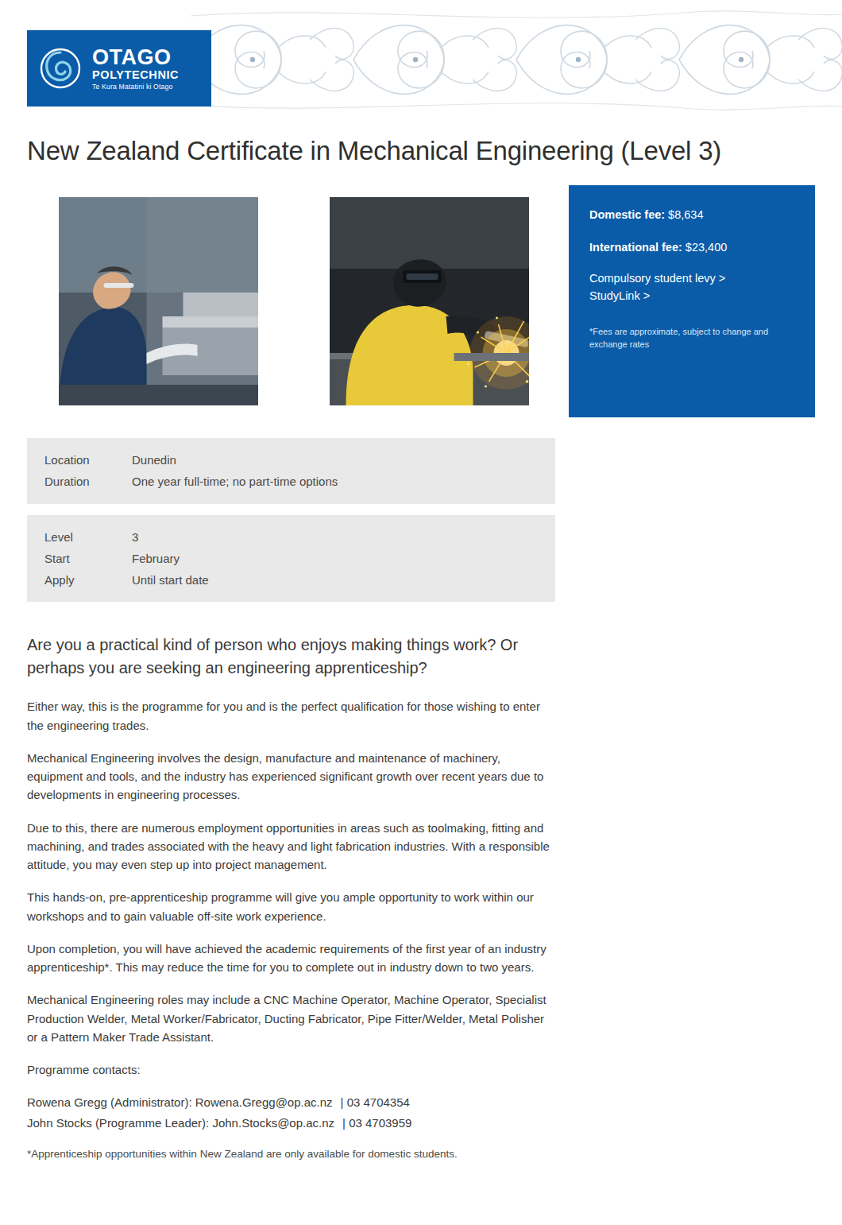OTAGO POLYTECHNIC Te Kura Matatini ki Otago
New Zealand Certificate in Mechanical Engineering (Level 3)
Domestic fee: $8,634
International fee: $23,400
Compulsory student levy >
StudyLink >
*Fees are approximate, subject to change and exchange rates
Location
Dunedin
Duration
One year full-time; no part-time options
Level
3
Start
February
Apply
Until start date
Are you a practical kind of person who enjoys making things work? Or perhaps you are seeking an engineering apprenticeship?
Either way, this is the programme for you and is the perfect qualification for those wishing to enter the engineering trades.
Mechanical Engineering involves the design, manufacture and maintenance of machinery, equipment and tools, and the industry has experienced significant growth over recent years due to developments in engineering processes.
Due to this, there are numerous employment opportunities in areas such as toolmaking, fitting and machining, and trades associated with the heavy and light fabrication industries. With a responsible attitude, you may even step up into project management.
This hands-on, pre-apprenticeship programme will give you ample opportunity to work within our workshops and to gain valuable off-site work experience.
Upon completion, you will have achieved the academic requirements of the first year of an industry apprenticeship*. This may reduce the time for you to complete out in industry down to two years.
Mechanical Engineering roles may include a CNC Machine Operator, Machine Operator, Specialist Production Welder, Metal Worker/Fabricator, Ducting Fabricator, Pipe Fitter/Welder, Metal Polisher or a Pattern Maker Trade Assistant.
Programme contacts:
Rowena Gregg (Administrator): Rowena.Gregg@op.ac.nz | 03 4704354
John Stocks (Programme Leader): John.Stocks@op.ac.nz | 03 4703959
*Apprenticeship opportunities within New Zealand are only available for domestic students.